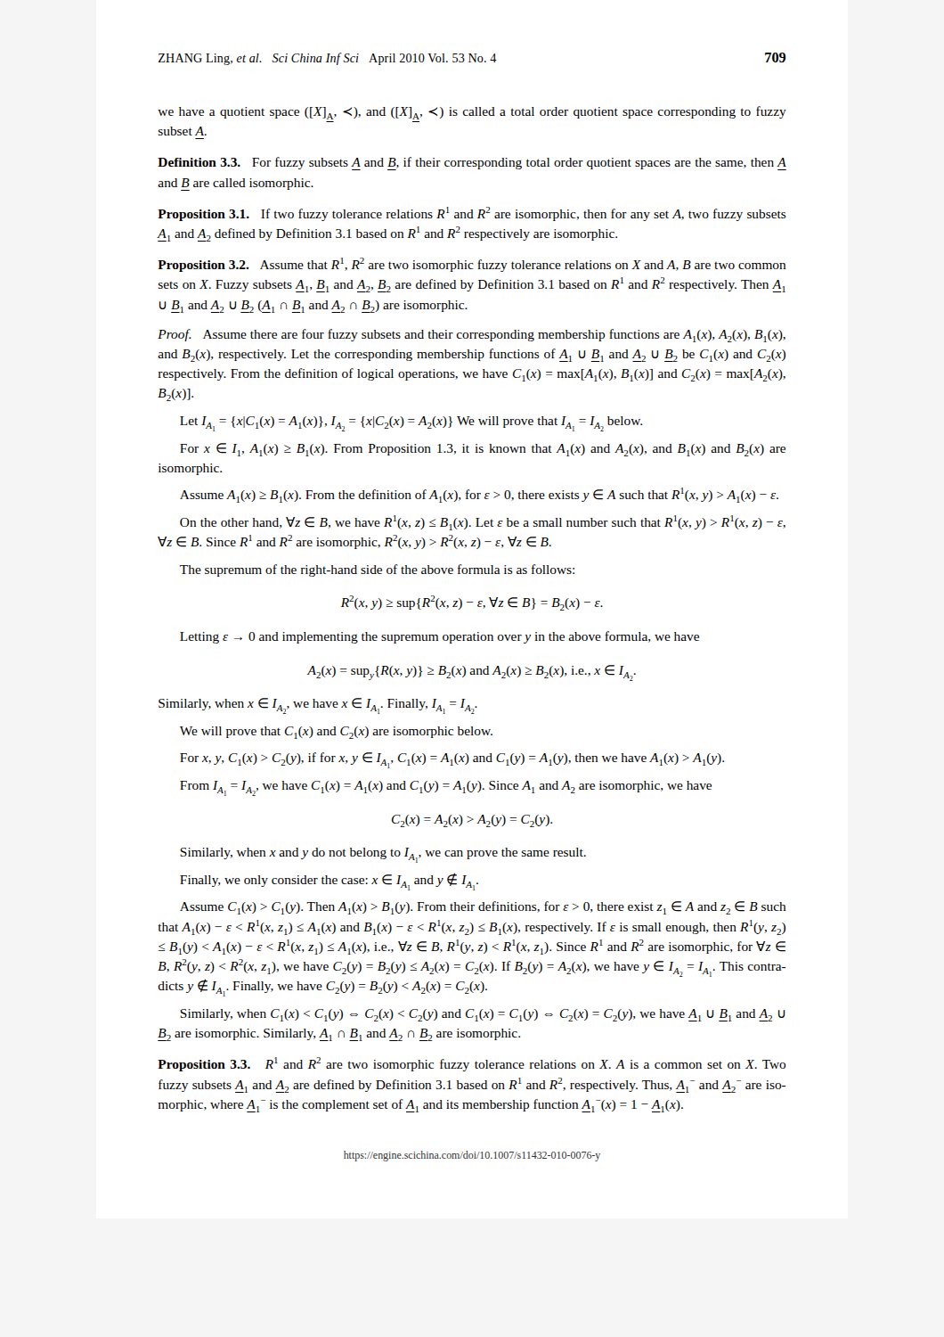ZHANG Ling, et al. Sci China Inf Sci April 2010 Vol. 53 No. 4 709
we have a quotient space ([X]A, ≺), and ([X]A, ≺) is called a total order quotient space corresponding to fuzzy subset A.
Definition 3.3. For fuzzy subsets A and B, if their corresponding total order quotient spaces are the same, then A and B are called isomorphic.
Proposition 3.1. If two fuzzy tolerance relations R1 and R2 are isomorphic, then for any set A, two fuzzy subsets A1 and A2 defined by Definition 3.1 based on R1 and R2 respectively are isomorphic.
Proposition 3.2. Assume that R1, R2 are two isomorphic fuzzy tolerance relations on X and A, B are two common sets on X. Fuzzy subsets A1, B1 and A2, B2 are defined by Definition 3.1 based on R1 and R2 respectively. Then A1 ∪ B1 and A2 ∪ B2 (A1 ∩ B1 and A2 ∩ B2) are isomorphic.
Proof. Assume there are four fuzzy subsets and their corresponding membership functions are A1(x), A2(x), B1(x), and B2(x), respectively. Let the corresponding membership functions of A1 ∪ B1 and A2 ∪ B2 be C1(x) and C2(x) respectively. From the definition of logical operations, we have C1(x) = max[A1(x), B1(x)] and C2(x) = max[A2(x), B2(x)].
Let IA1 = {x|C1(x) = A1(x)}, IA2 = {x|C2(x) = A2(x)} We will prove that IA1 = IA2 below.
For x ∈ I1, A1(x) ≥ B1(x). From Proposition 1.3, it is known that A1(x) and A2(x), and B1(x) and B2(x) are isomorphic.
Assume A1(x) ≥ B1(x). From the definition of A1(x), for ε > 0, there exists y ∈ A such that R1(x, y) > A1(x) − ε.
On the other hand, ∀z ∈ B, we have R1(x, z) ≤ B1(x). Let ε be a small number such that R1(x, y) > R1(x, z) − ε, ∀z ∈ B. Since R1 and R2 are isomorphic, R2(x, y) > R2(x, z) − ε, ∀z ∈ B.
The supremum of the right-hand side of the above formula is as follows:
R2(x, y) ≥ sup{R2(x, z) − ε, ∀z ∈ B} = B2(x) − ε.
Letting ε → 0 and implementing the supremum operation over y in the above formula, we have
A2(x) = supy{R(x, y)} ≥ B2(x) and A2(x) ≥ B2(x), i.e., x ∈ IA2.
Similarly, when x ∈ IA2, we have x ∈ IA1. Finally, IA1 = IA2.
We will prove that C1(x) and C2(x) are isomorphic below.
For x, y, C1(x) > C2(y), if for x, y ∈ IA1, C1(x) = A1(x) and C1(y) = A1(y), then we have A1(x) > A1(y).
From IA1 = IA2, we have C1(x) = A1(x) and C1(y) = A1(y). Since A1 and A2 are isomorphic, we have
C2(x) = A2(x) > A2(y) = C2(y).
Similarly, when x and y do not belong to IA1, we can prove the same result.
Finally, we only consider the case: x ∈ IA1 and y ∉ IA1.
Assume C1(x) > C1(y). Then A1(x) > B1(y). From their definitions, for ε > 0, there exist z1 ∈ A and z2 ∈ B such that A1(x) − ε < R1(x, z1) ≤ A1(x) and B1(x) − ε < R1(x, z2) ≤ B1(x), respectively. If ε is small enough, then R1(y, z2) ≤ B1(y) < A1(x) − ε < R1(x, z1) ≤ A1(x), i.e., ∀z ∈ B, R1(y, z) < R1(x, z1). Since R1 and R2 are isomorphic, for ∀z ∈ B, R2(y, z) < R2(x, z1), we have C2(y) = B2(y) ≤ A2(x) = C2(x). If B2(y) = A2(x), we have y ∈ IA2 = IA1. This contradicts y ∉ IA1. Finally, we have C2(y) = B2(y) < A2(x) = C2(x).
Similarly, when C1(x) < C1(y) ⇔ C2(x) < C2(y) and C1(x) = C1(y) ⇔ C2(x) = C2(y), we have A1 ∪ B1 and A2 ∪ B2 are isomorphic. Similarly, A1 ∩ B1 and A2 ∩ B2 are isomorphic.
Proposition 3.3. R1 and R2 are two isomorphic fuzzy tolerance relations on X. A is a common set on X. Two fuzzy subsets A1 and A2 are defined by Definition 3.1 based on R1 and R2, respectively. Thus, A1− and A2− are isomorphic, where A1− is the complement set of A1 and its membership function A1−(x) = 1 − A1(x).
https://engine.scichina.com/doi/10.1007/s11432-010-0076-y